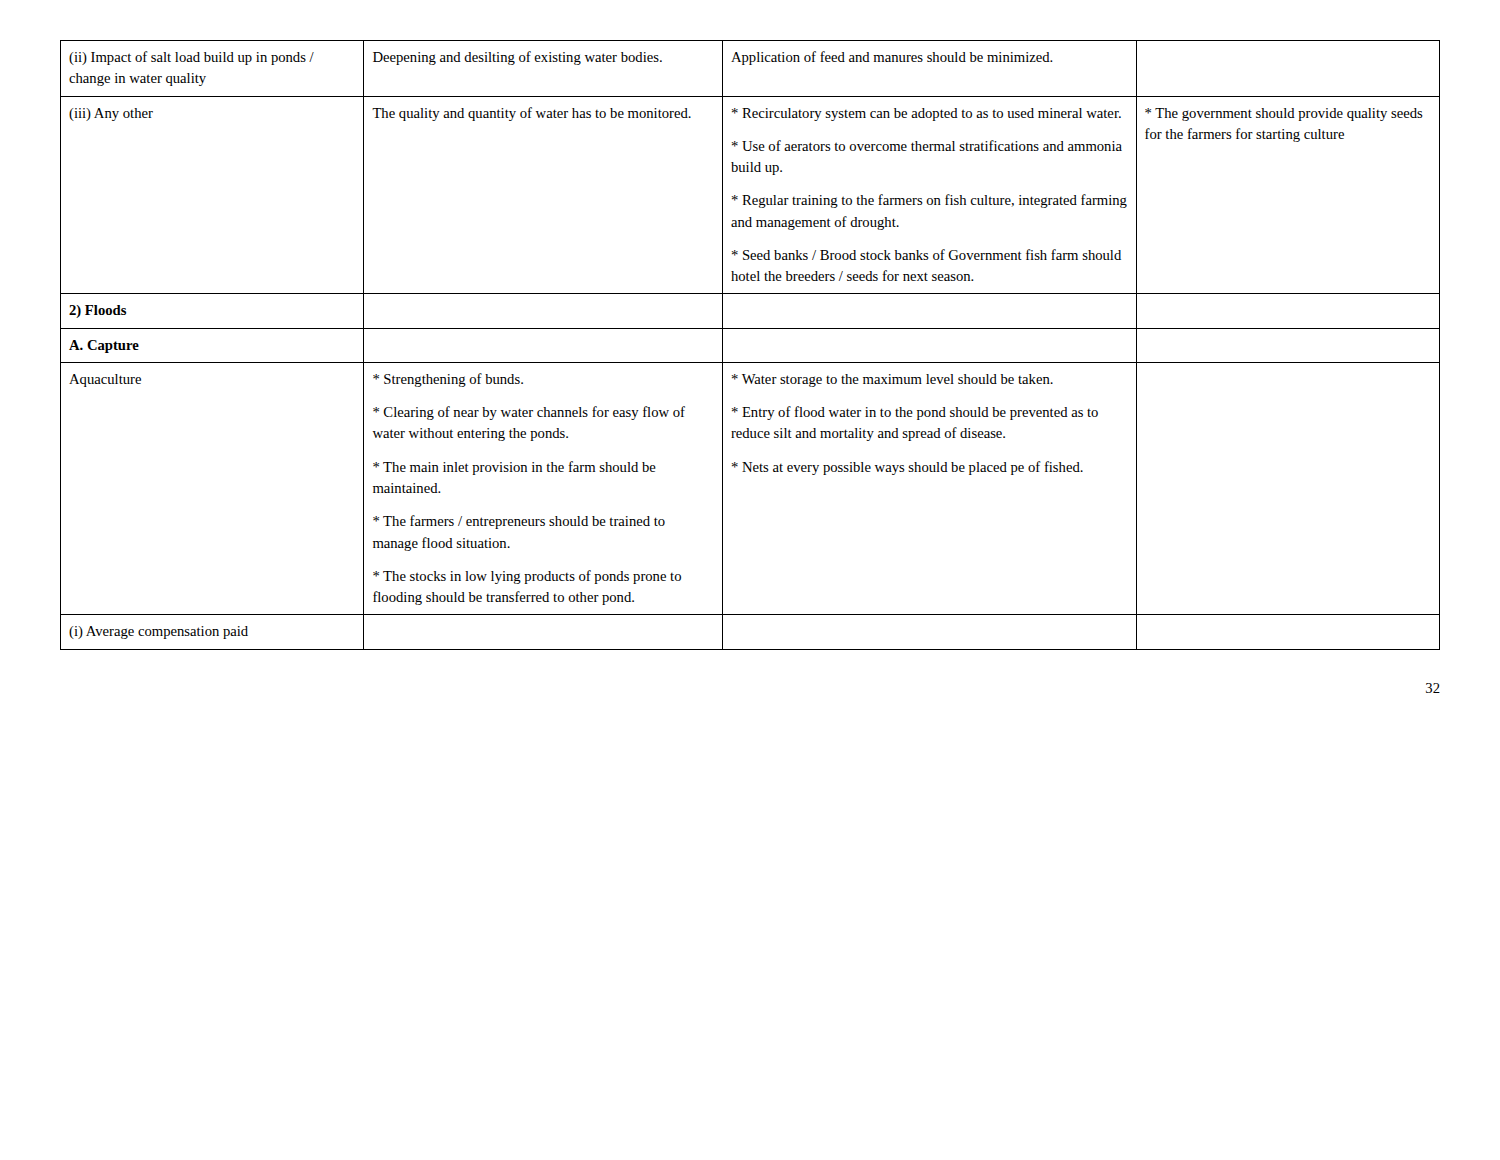| (ii) Impact of salt load build up in ponds / change in water quality | Deepening and desilting of existing water bodies. | Application of feed and manures should be minimized. | |
| (iii) Any other | The quality and quantity of water has to be monitored. | * Recirculatory system can be adopted to as to used mineral water. * Use of aerators to overcome thermal stratifications and ammonia build up. * Regular training to the farmers on fish culture, integrated farming and management of drought. * Seed banks / Brood stock banks of Government fish farm should hotel the breeders / seeds for next season. | * The government should provide quality seeds for the farmers for starting culture |
| 2) Floods | | | |
| A. Capture | | | |
| Aquaculture | * Strengthening of bunds. * Clearing of near by water channels for easy flow of water without entering the ponds. * The main inlet provision in the farm should be maintained. * The farmers / entrepreneurs should be trained to manage flood situation. * The stocks in low lying products of ponds prone to flooding should be transferred to other pond. | * Water storage to the maximum level should be taken. * Entry of flood water in to the pond should be prevented as to reduce silt and mortality and spread of disease. * Nets at every possible ways should be placed pe of fished. | |
| (i) Average compensation paid | | | |
32